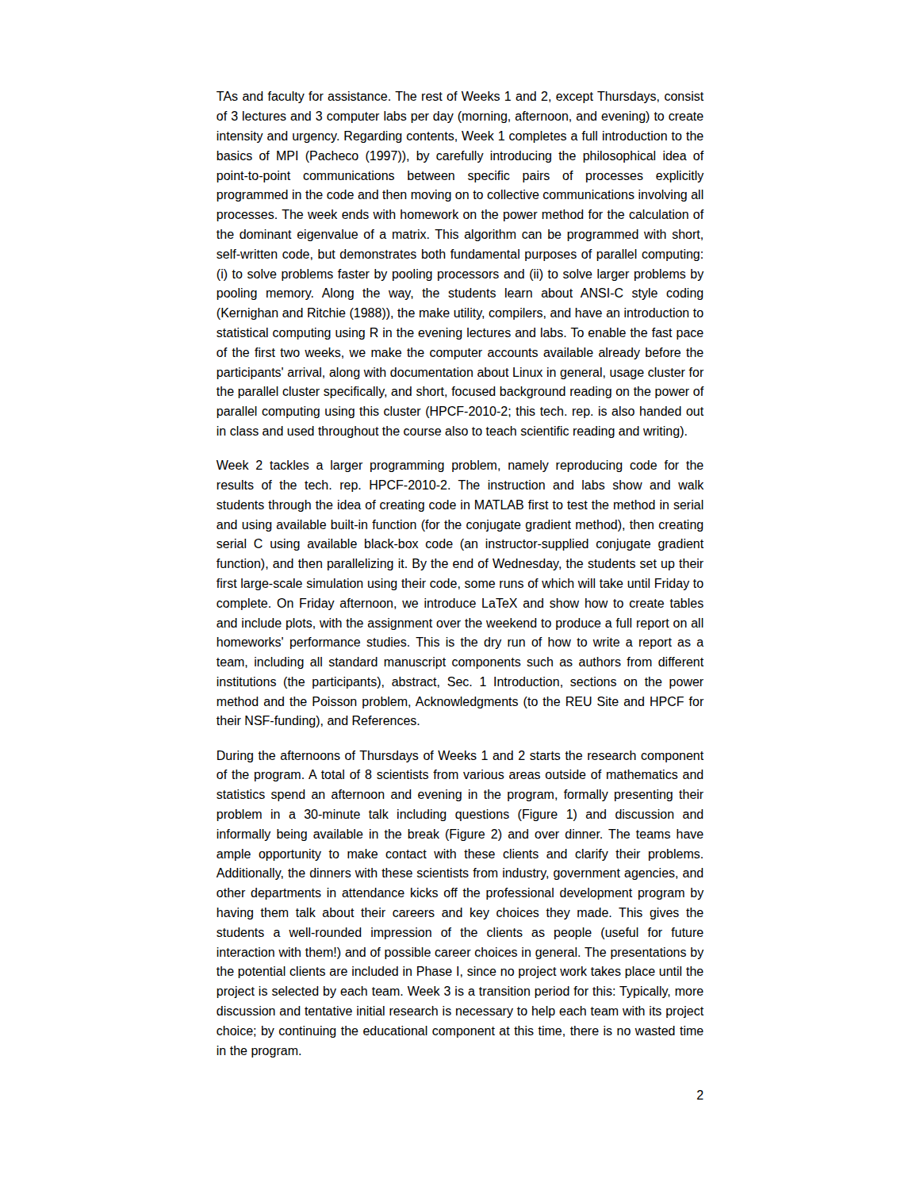TAs and faculty for assistance. The rest of Weeks 1 and 2, except Thursdays, consist of 3 lectures and 3 computer labs per day (morning, afternoon, and evening) to create intensity and urgency. Regarding contents, Week 1 completes a full introduction to the basics of MPI (Pacheco (1997)), by carefully introducing the philosophical idea of point-to-point communications between specific pairs of processes explicitly programmed in the code and then moving on to collective communications involving all processes. The week ends with homework on the power method for the calculation of the dominant eigenvalue of a matrix. This algorithm can be programmed with short, self-written code, but demonstrates both fundamental purposes of parallel computing: (i) to solve problems faster by pooling processors and (ii) to solve larger problems by pooling memory. Along the way, the students learn about ANSI-C style coding (Kernighan and Ritchie (1988)), the make utility, compilers, and have an introduction to statistical computing using R in the evening lectures and labs. To enable the fast pace of the first two weeks, we make the computer accounts available already before the participants' arrival, along with documentation about Linux in general, usage cluster for the parallel cluster specifically, and short, focused background reading on the power of parallel computing using this cluster (HPCF-2010-2; this tech. rep. is also handed out in class and used throughout the course also to teach scientific reading and writing).
Week 2 tackles a larger programming problem, namely reproducing code for the results of the tech. rep. HPCF-2010-2. The instruction and labs show and walk students through the idea of creating code in MATLAB first to test the method in serial and using available built-in function (for the conjugate gradient method), then creating serial C using available black-box code (an instructor-supplied conjugate gradient function), and then parallelizing it. By the end of Wednesday, the students set up their first large-scale simulation using their code, some runs of which will take until Friday to complete. On Friday afternoon, we introduce LaTeX and show how to create tables and include plots, with the assignment over the weekend to produce a full report on all homeworks' performance studies. This is the dry run of how to write a report as a team, including all standard manuscript components such as authors from different institutions (the participants), abstract, Sec. 1 Introduction, sections on the power method and the Poisson problem, Acknowledgments (to the REU Site and HPCF for their NSF-funding), and References.
During the afternoons of Thursdays of Weeks 1 and 2 starts the research component of the program. A total of 8 scientists from various areas outside of mathematics and statistics spend an afternoon and evening in the program, formally presenting their problem in a 30-minute talk including questions (Figure 1) and discussion and informally being available in the break (Figure 2) and over dinner. The teams have ample opportunity to make contact with these clients and clarify their problems. Additionally, the dinners with these scientists from industry, government agencies, and other departments in attendance kicks off the professional development program by having them talk about their careers and key choices they made. This gives the students a well-rounded impression of the clients as people (useful for future interaction with them!) and of possible career choices in general. The presentations by the potential clients are included in Phase I, since no project work takes place until the project is selected by each team. Week 3 is a transition period for this: Typically, more discussion and tentative initial research is necessary to help each team with its project choice; by continuing the educational component at this time, there is no wasted time in the program.
2